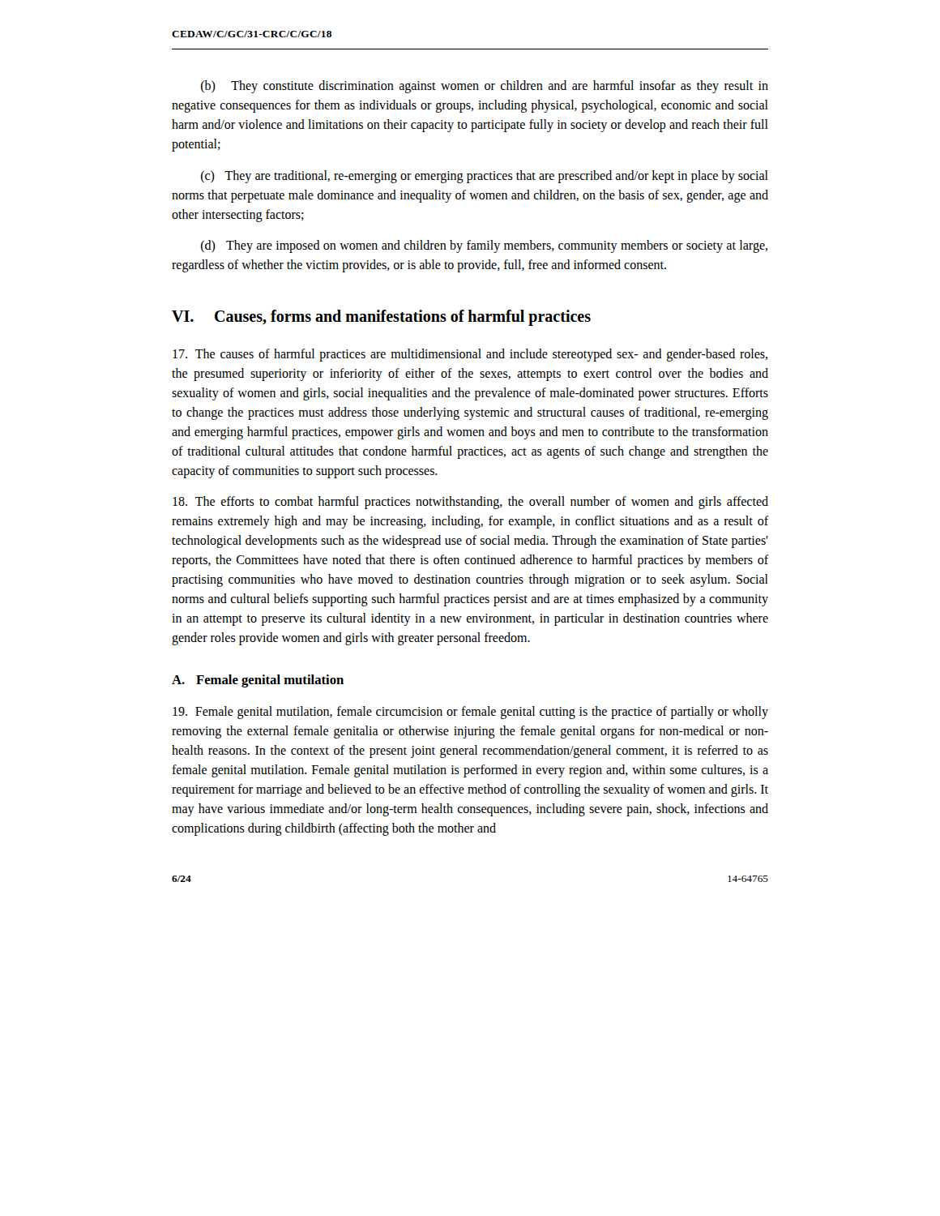CEDAW/C/GC/31-CRC/C/GC/18
(b) They constitute discrimination against women or children and are harmful insofar as they result in negative consequences for them as individuals or groups, including physical, psychological, economic and social harm and/or violence and limitations on their capacity to participate fully in society or develop and reach their full potential;
(c) They are traditional, re-emerging or emerging practices that are prescribed and/or kept in place by social norms that perpetuate male dominance and inequality of women and children, on the basis of sex, gender, age and other intersecting factors;
(d) They are imposed on women and children by family members, community members or society at large, regardless of whether the victim provides, or is able to provide, full, free and informed consent.
VI. Causes, forms and manifestations of harmful practices
17. The causes of harmful practices are multidimensional and include stereotyped sex- and gender-based roles, the presumed superiority or inferiority of either of the sexes, attempts to exert control over the bodies and sexuality of women and girls, social inequalities and the prevalence of male-dominated power structures. Efforts to change the practices must address those underlying systemic and structural causes of traditional, re-emerging and emerging harmful practices, empower girls and women and boys and men to contribute to the transformation of traditional cultural attitudes that condone harmful practices, act as agents of such change and strengthen the capacity of communities to support such processes.
18. The efforts to combat harmful practices notwithstanding, the overall number of women and girls affected remains extremely high and may be increasing, including, for example, in conflict situations and as a result of technological developments such as the widespread use of social media. Through the examination of State parties' reports, the Committees have noted that there is often continued adherence to harmful practices by members of practising communities who have moved to destination countries through migration or to seek asylum. Social norms and cultural beliefs supporting such harmful practices persist and are at times emphasized by a community in an attempt to preserve its cultural identity in a new environment, in particular in destination countries where gender roles provide women and girls with greater personal freedom.
A. Female genital mutilation
19. Female genital mutilation, female circumcision or female genital cutting is the practice of partially or wholly removing the external female genitalia or otherwise injuring the female genital organs for non-medical or non-health reasons. In the context of the present joint general recommendation/general comment, it is referred to as female genital mutilation. Female genital mutilation is performed in every region and, within some cultures, is a requirement for marriage and believed to be an effective method of controlling the sexuality of women and girls. It may have various immediate and/or long-term health consequences, including severe pain, shock, infections and complications during childbirth (affecting both the mother and
6/24 14-64765